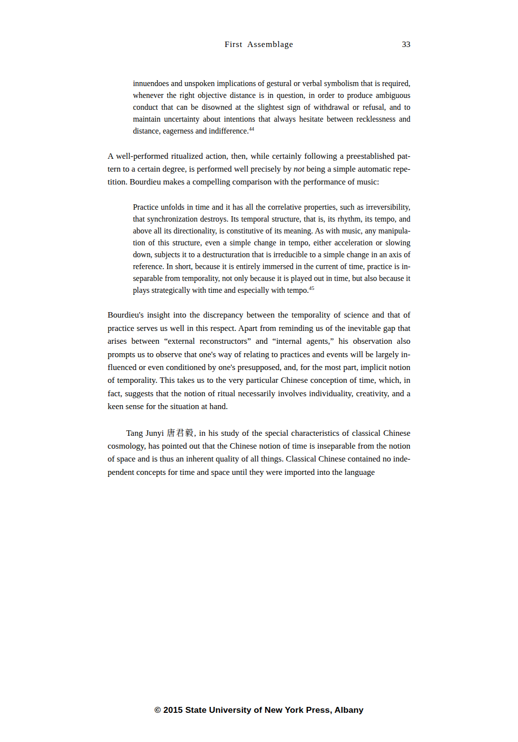First Assemblage 33
innuendoes and unspoken implications of gestural or verbal symbolism that is required, whenever the right objective distance is in question, in order to produce ambiguous conduct that can be disowned at the slightest sign of withdrawal or refusal, and to maintain uncertainty about intentions that always hesitate between recklessness and distance, eagerness and indifference.44
A well-performed ritualized action, then, while certainly following a preestablished pattern to a certain degree, is performed well precisely by not being a simple automatic repetition. Bourdieu makes a compelling comparison with the performance of music:
Practice unfolds in time and it has all the correlative properties, such as irreversibility, that synchronization destroys. Its temporal structure, that is, its rhythm, its tempo, and above all its directionality, is constitutive of its meaning. As with music, any manipulation of this structure, even a simple change in tempo, either acceleration or slowing down, subjects it to a destructuration that is irreducible to a simple change in an axis of reference. In short, because it is entirely immersed in the current of time, practice is inseparable from temporality, not only because it is played out in time, but also because it plays strategically with time and especially with tempo.45
Bourdieu's insight into the discrepancy between the temporality of science and that of practice serves us well in this respect. Apart from reminding us of the inevitable gap that arises between “external reconstructors” and “internal agents,” his observation also prompts us to observe that one's way of relating to practices and events will be largely influenced or even conditioned by one's presupposed, and, for the most part, implicit notion of temporality. This takes us to the very particular Chinese conception of time, which, in fact, suggests that the notion of ritual necessarily involves individuality, creativity, and a keen sense for the situation at hand.
Tang Junyi 唐君毅, in his study of the special characteristics of classical Chinese cosmology, has pointed out that the Chinese notion of time is inseparable from the notion of space and is thus an inherent quality of all things. Classical Chinese contained no independent concepts for time and space until they were imported into the language
© 2015 State University of New York Press, Albany